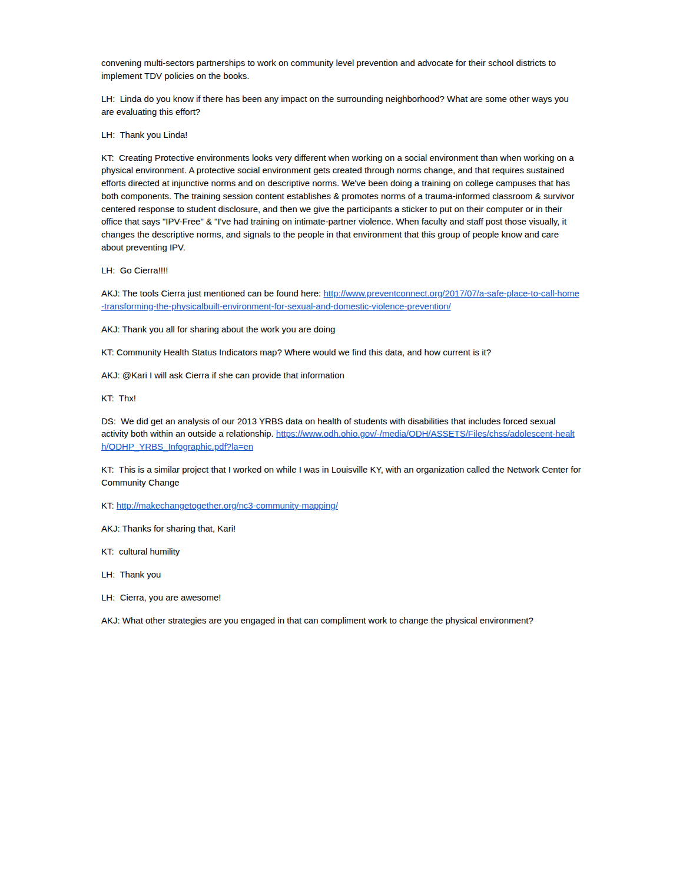convening multi-sectors partnerships to work on community level prevention and advocate for their school districts to implement TDV policies on the books.
LH: Linda do you know if there has been any impact on the surrounding neighborhood? What are some other ways you are evaluating this effort?
LH: Thank you Linda!
KT: Creating Protective environments looks very different when working on a social environment than when working on a physical environment. A protective social environment gets created through norms change, and that requires sustained efforts directed at injunctive norms and on descriptive norms. We've been doing a training on college campuses that has both components. The training session content establishes & promotes norms of a trauma-informed classroom & survivor centered response to student disclosure, and then we give the participants a sticker to put on their computer or in their office that says "IPV-Free" & "I've had training on intimate-partner violence. When faculty and staff post those visually, it changes the descriptive norms, and signals to the people in that environment that this group of people know and care about preventing IPV.
LH: Go Cierra!!!!
AKJ: The tools Cierra just mentioned can be found here: http://www.preventconnect.org/2017/07/a-safe-place-to-call-home-transforming-the-physicalbuilt-environment-for-sexual-and-domestic-violence-prevention/
AKJ: Thank you all for sharing about the work you are doing
KT: Community Health Status Indicators map? Where would we find this data, and how current is it?
AKJ: @Kari I will ask Cierra if she can provide that information
KT: Thx!
DS: We did get an analysis of our 2013 YRBS data on health of students with disabilities that includes forced sexual activity both within an outside a relationship. https://www.odh.ohio.gov/-/media/ODH/ASSETS/Files/chss/adolescent-health/ODHP_YRBS_Infographic.pdf?la=en
KT: This is a similar project that I worked on while I was in Louisville KY, with an organization called the Network Center for Community Change
KT: http://makechangetogether.org/nc3-community-mapping/
AKJ: Thanks for sharing that, Kari!
KT: cultural humility
LH: Thank you
LH: Cierra, you are awesome!
AKJ: What other strategies are you engaged in that can compliment work to change the physical environment?